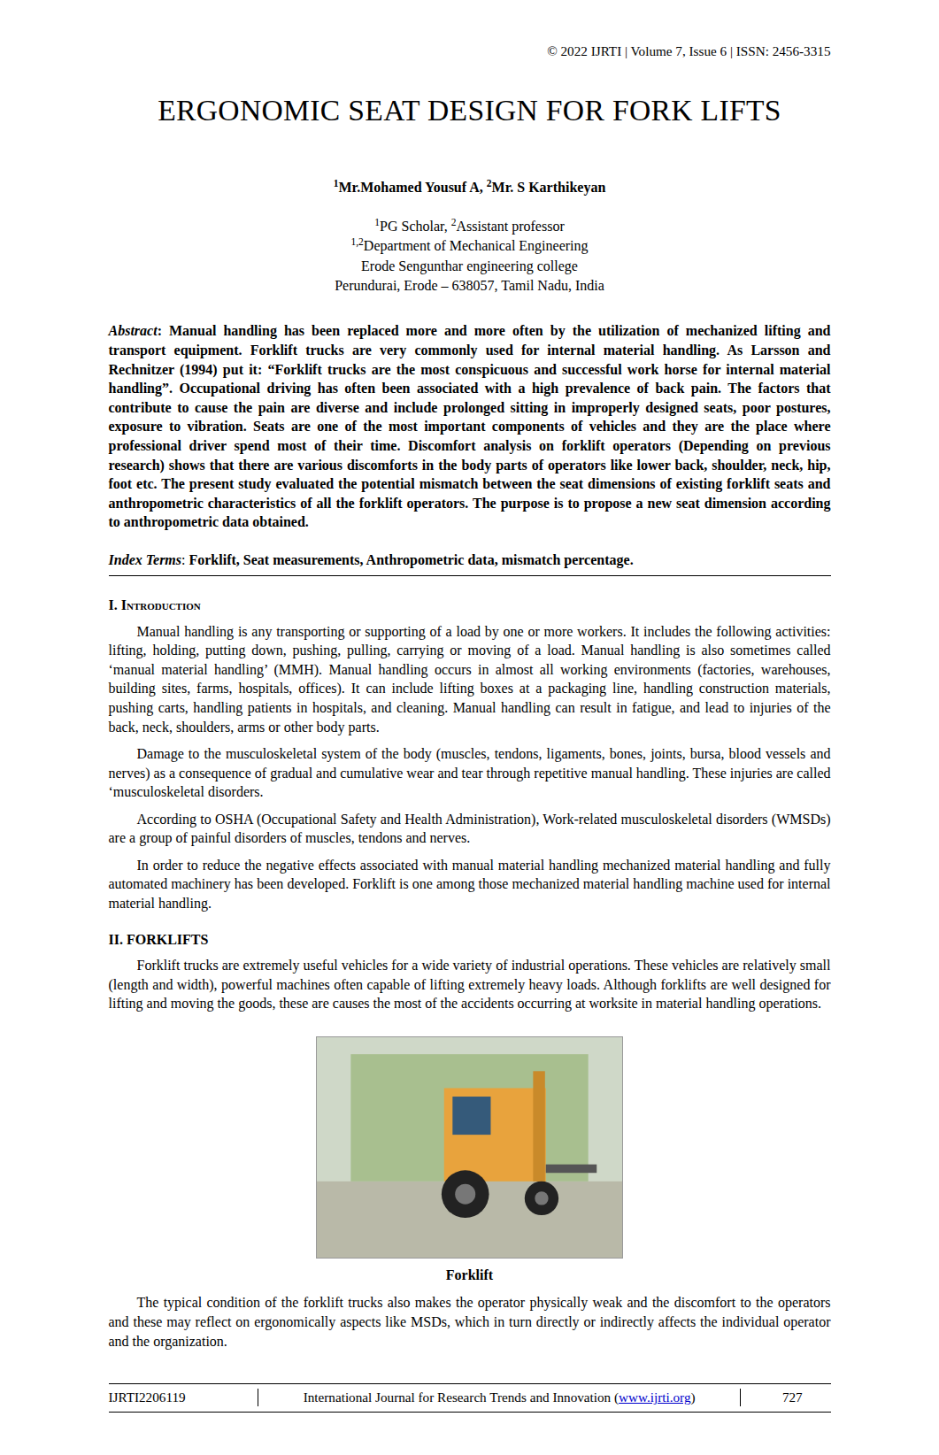© 2022 IJRTI | Volume 7, Issue 6 | ISSN: 2456-3315
ERGONOMIC SEAT DESIGN FOR FORK LIFTS
1Mr.Mohamed Yousuf A, 2Mr. S Karthikeyan
1PG Scholar, 2Assistant professor
1,2Department of Mechanical Engineering
Erode Sengunthar engineering college
Perundurai, Erode – 638057, Tamil Nadu, India
Abstract: Manual handling has been replaced more and more often by the utilization of mechanized lifting and transport equipment. Forklift trucks are very commonly used for internal material handling. As Larsson and Rechnitzer (1994) put it: “Forklift trucks are the most conspicuous and successful work horse for internal material handling”. Occupational driving has often been associated with a high prevalence of back pain. The factors that contribute to cause the pain are diverse and include prolonged sitting in improperly designed seats, poor postures, exposure to vibration. Seats are one of the most important components of vehicles and they are the place where professional driver spend most of their time. Discomfort analysis on forklift operators (Depending on previous research) shows that there are various discomforts in the body parts of operators like lower back, shoulder, neck, hip, foot etc. The present study evaluated the potential mismatch between the seat dimensions of existing forklift seats and anthropometric characteristics of all the forklift operators. The purpose is to propose a new seat dimension according to anthropometric data obtained.
Index Terms: Forklift, Seat measurements, Anthropometric data, mismatch percentage.
I. Introduction
Manual handling is any transporting or supporting of a load by one or more workers. It includes the following activities: lifting, holding, putting down, pushing, pulling, carrying or moving of a load. Manual handling is also sometimes called ‘manual material handling’ (MMH). Manual handling occurs in almost all working environments (factories, warehouses, building sites, farms, hospitals, offices). It can include lifting boxes at a packaging line, handling construction materials, pushing carts, handling patients in hospitals, and cleaning. Manual handling can result in fatigue, and lead to injuries of the back, neck, shoulders, arms or other body parts.
Damage to the musculoskeletal system of the body (muscles, tendons, ligaments, bones, joints, bursa, blood vessels and nerves) as a consequence of gradual and cumulative wear and tear through repetitive manual handling. These injuries are called ‘musculoskeletal disorders.
According to OSHA (Occupational Safety and Health Administration), Work-related musculoskeletal disorders (WMSDs) are a group of painful disorders of muscles, tendons and nerves.
In order to reduce the negative effects associated with manual material handling mechanized material handling and fully automated machinery has been developed. Forklift is one among those mechanized material handling machine used for internal material handling.
II. FORKLIFTS
Forklift trucks are extremely useful vehicles for a wide variety of industrial operations. These vehicles are relatively small (length and width), powerful machines often capable of lifting extremely heavy loads. Although forklifts are well designed for lifting and moving the goods, these are causes the most of the accidents occurring at worksite in material handling operations.
Forklift
The typical condition of the forklift trucks also makes the operator physically weak and the discomfort to the operators and these may reflect on ergonomically aspects like MSDs, which in turn directly or indirectly affects the individual operator and the organization.
IJRTI2206119
International Journal for Research Trends and Innovation (www.ijrti.org)
727